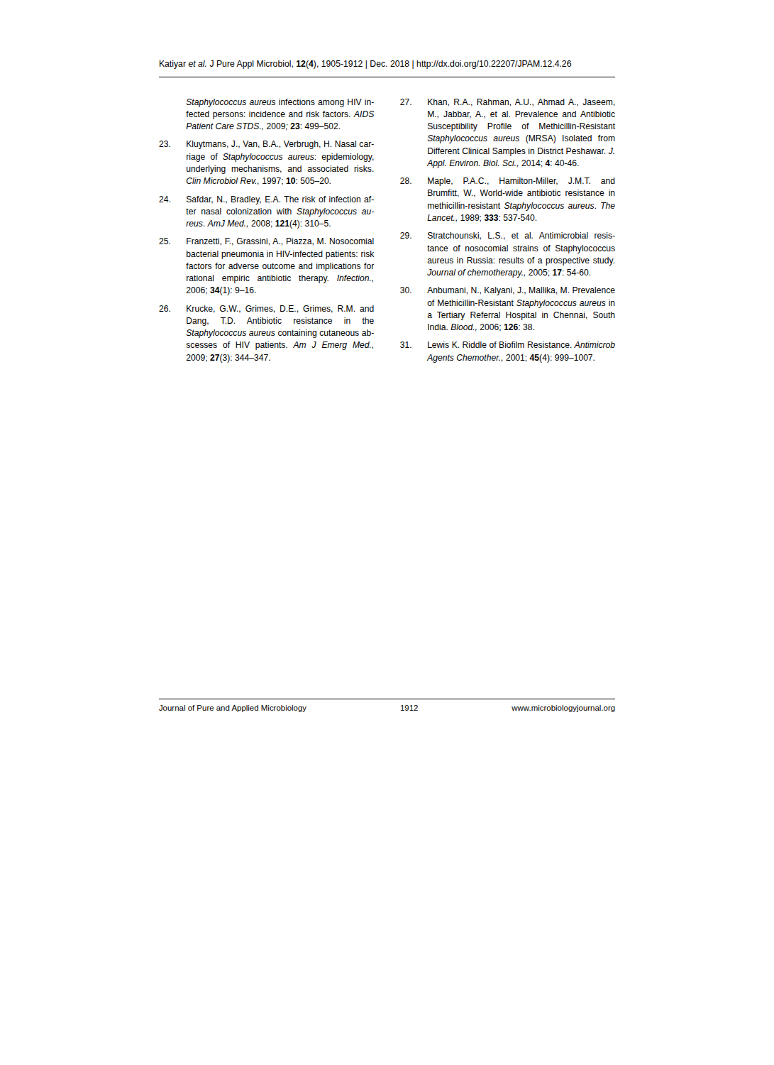Katiyar et al. J Pure Appl Microbiol, 12(4), 1905-1912 | Dec. 2018 | http://dx.doi.org/10.22207/JPAM.12.4.26
Staphylococcus aureus infections among HIV infected persons: incidence and risk factors. AIDS Patient Care STDS., 2009; 23: 499–502.
23. Kluytmans, J., Van, B.A., Verbrugh, H. Nasal carriage of Staphylococcus aureus: epidemiology, underlying mechanisms, and associated risks. Clin Microbiol Rev., 1997; 10: 505–20.
24. Safdar, N., Bradley, E.A. The risk of infection after nasal colonization with Staphylococcus aureus. AmJ Med., 2008; 121(4): 310–5.
25. Franzetti, F., Grassini, A., Piazza, M. Nosocomial bacterial pneumonia in HIV-infected patients: risk factors for adverse outcome and implications for rational empiric antibiotic therapy. Infection., 2006; 34(1): 9–16.
26. Krucke, G.W., Grimes, D.E., Grimes, R.M. and Dang, T.D. Antibiotic resistance in the Staphylococcus aureus containing cutaneous abscesses of HIV patients. Am J Emerg Med., 2009; 27(3): 344–347.
27. Khan, R.A., Rahman, A.U., Ahmad A., Jaseem, M., Jabbar, A., et al. Prevalence and Antibiotic Susceptibility Profile of Methicillin-Resistant Staphylococcus aureus (MRSA) Isolated from Different Clinical Samples in District Peshawar. J. Appl. Environ. Biol. Sci., 2014; 4: 40-46.
28. Maple, P.A.C., Hamilton-Miller, J.M.T. and Brumfitt, W., World-wide antibiotic resistance in methicillin-resistant Staphylococcus aureus. The Lancet., 1989; 333: 537-540.
29. Stratchounski, L.S., et al. Antimicrobial resistance of nosocomial strains of Staphylococcus aureus in Russia: results of a prospective study. Journal of chemotherapy., 2005; 17: 54-60.
30. Anbumani, N., Kalyani, J., Mallika, M. Prevalence of Methicillin-Resistant Staphylococcus aureus in a Tertiary Referral Hospital in Chennai, South India. Blood., 2006; 126: 38.
31. Lewis K. Riddle of Biofilm Resistance. Antimicrob Agents Chemother., 2001; 45(4): 999–1007.
Journal of Pure and Applied Microbiology
1912
www.microbiologyjournal.org